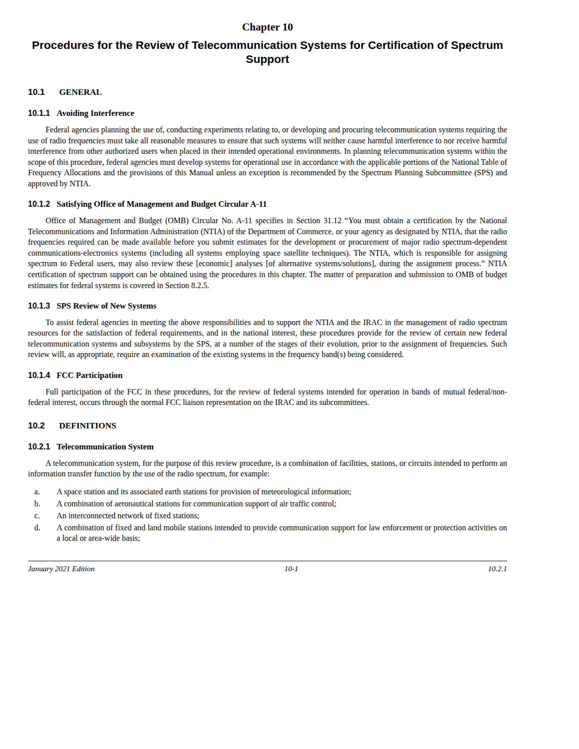Chapter 10
Procedures for the Review of Telecommunication Systems for Certification of Spectrum Support
10.1 GENERAL
10.1.1 Avoiding Interference
Federal agencies planning the use of, conducting experiments relating to, or developing and procuring telecommunication systems requiring the use of radio frequencies must take all reasonable measures to ensure that such systems will neither cause harmful interference to nor receive harmful interference from other authorized users when placed in their intended operational environments. In planning telecommunication systems within the scope of this procedure, federal agencies must develop systems for operational use in accordance with the applicable portions of the National Table of Frequency Allocations and the provisions of this Manual unless an exception is recommended by the Spectrum Planning Subcommittee (SPS) and approved by NTIA.
10.1.2 Satisfying Office of Management and Budget Circular A-11
Office of Management and Budget (OMB) Circular No. A-11 specifies in Section 31.12 “You must obtain a certification by the National Telecommunications and Information Administration (NTIA) of the Department of Commerce, or your agency as designated by NTIA, that the radio frequencies required can be made available before you submit estimates for the development or procurement of major radio spectrum-dependent communications-electronics systems (including all systems employing space satellite techniques). The NTIA, which is responsible for assigning spectrum to Federal users, may also review these [economic] analyses [of alternative systems/solutions], during the assignment process.” NTIA certification of spectrum support can be obtained using the procedures in this chapter. The matter of preparation and submission to OMB of budget estimates for federal systems is covered in Section 8.2.5.
10.1.3 SPS Review of New Systems
To assist federal agencies in meeting the above responsibilities and to support the NTIA and the IRAC in the management of radio spectrum resources for the satisfaction of federal requirements, and in the national interest, these procedures provide for the review of certain new federal telecommunication systems and subsystems by the SPS, at a number of the stages of their evolution, prior to the assignment of frequencies. Such review will, as appropriate, require an examination of the existing systems in the frequency band(s) being considered.
10.1.4 FCC Participation
Full participation of the FCC in these procedures, for the review of federal systems intended for operation in bands of mutual federal/non-federal interest, occurs through the normal FCC liaison representation on the IRAC and its subcommittees.
10.2 DEFINITIONS
10.2.1 Telecommunication System
A telecommunication system, for the purpose of this review procedure, is a combination of facilities, stations, or circuits intended to perform an information transfer function by the use of the radio spectrum, for example:
a. A space station and its associated earth stations for provision of meteorological information;
b. A combination of aeronautical stations for communication support of air traffic control;
c. An interconnected network of fixed stations;
d. A combination of fixed and land mobile stations intended to provide communication support for law enforcement or protection activities on a local or area-wide basis;
January 2021 Edition 10-1 10.2.1